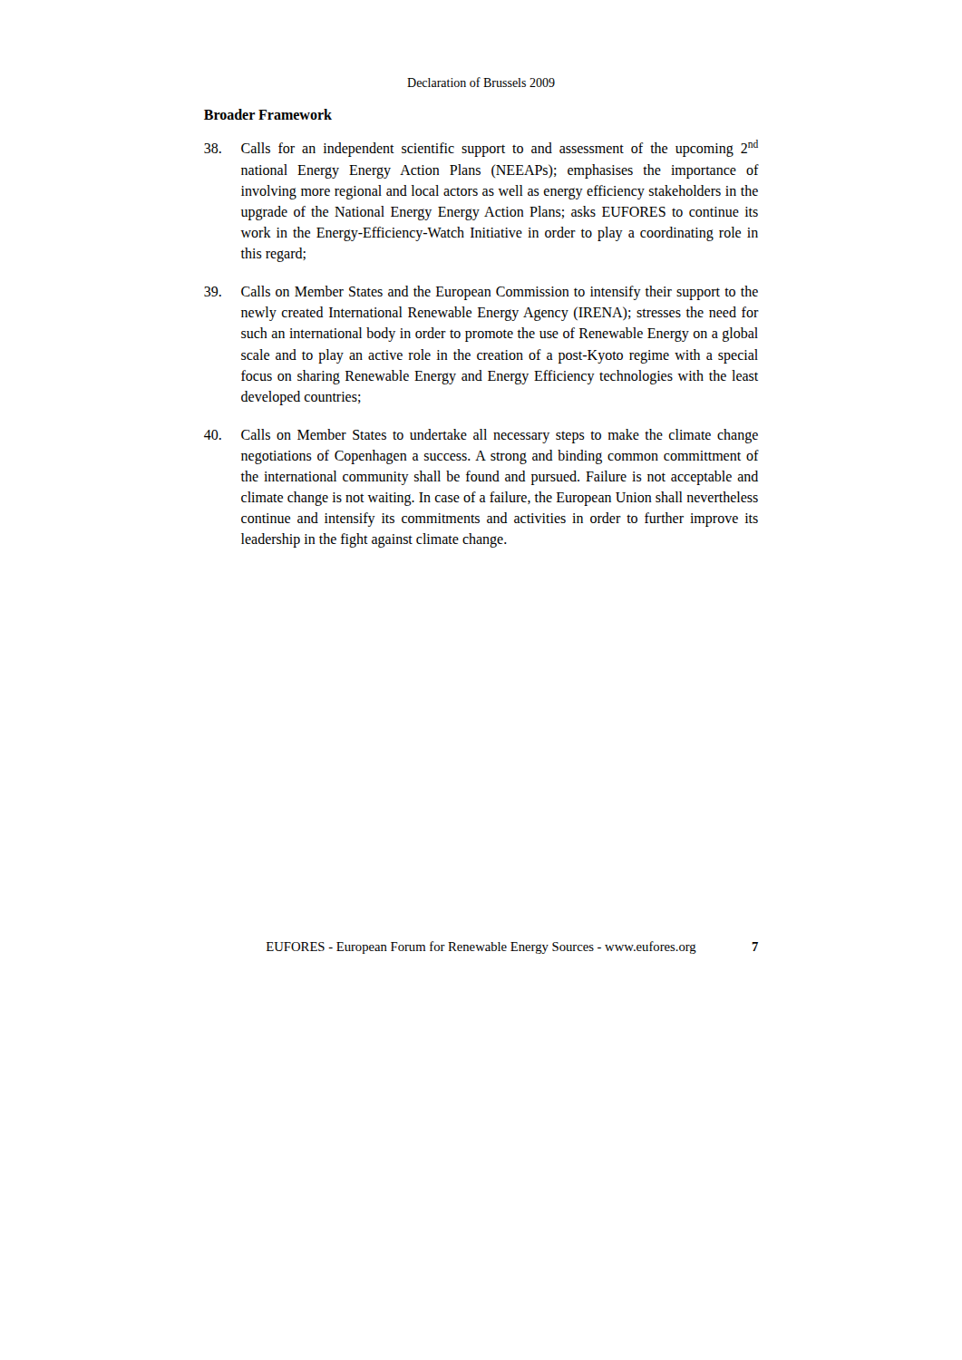Declaration of Brussels 2009
Broader Framework
38. Calls for an independent scientific support to and assessment of the upcoming 2nd national Energy Energy Action Plans (NEEAPs); emphasises the importance of involving more regional and local actors as well as energy efficiency stakeholders in the upgrade of the National Energy Energy Action Plans; asks EUFORES to continue its work in the Energy-Efficiency-Watch Initiative in order to play a coordinating role in this regard;
39. Calls on Member States and the European Commission to intensify their support to the newly created International Renewable Energy Agency (IRENA); stresses the need for such an international body in order to promote the use of Renewable Energy on a global scale and to play an active role in the creation of a post-Kyoto regime with a special focus on sharing Renewable Energy and Energy Efficiency technologies with the least developed countries;
40. Calls on Member States to undertake all necessary steps to make the climate change negotiations of Copenhagen a success. A strong and binding common committment of the international community shall be found and pursued. Failure is not acceptable and climate change is not waiting. In case of a failure, the European Union shall nevertheless continue and intensify its commitments and activities in order to further improve its leadership in the fight against climate change.
EUFORES - European Forum for Renewable Energy Sources - www.eufores.org 7